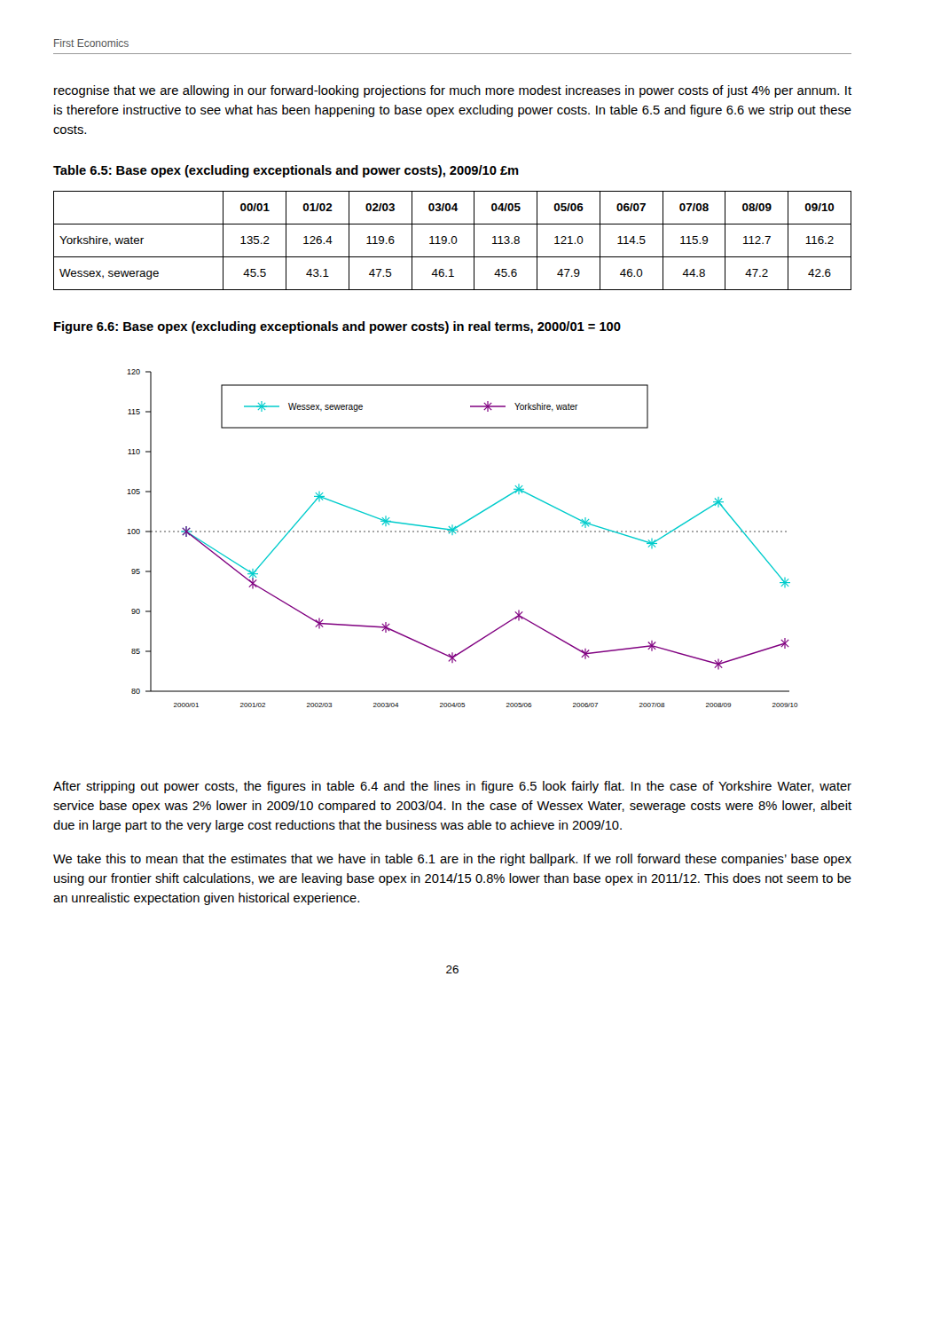First Economics
recognise that we are allowing in our forward-looking projections for much more modest increases in power costs of just 4% per annum. It is therefore instructive to see what has been happening to base opex excluding power costs. In table 6.5 and figure 6.6 we strip out these costs.
Table 6.5: Base opex (excluding exceptionals and power costs), 2009/10 £m
| | 00/01 | 01/02 | 02/03 | 03/04 | 04/05 | 05/06 | 06/07 | 07/08 | 08/09 | 09/10 |
| --- | --- | --- | --- | --- | --- | --- | --- | --- | --- | --- |
| Yorkshire, water | 135.2 | 126.4 | 119.6 | 119.0 | 113.8 | 121.0 | 114.5 | 115.9 | 112.7 | 116.2 |
| Wessex, sewerage | 45.5 | 43.1 | 47.5 | 46.1 | 45.6 | 47.9 | 46.0 | 44.8 | 47.2 | 42.6 |
Figure 6.6: Base opex (excluding exceptionals and power costs) in real terms, 2000/01 = 100
80 85 90 95 100 105 110 115 120 2000/01 2001/02 2002/03 2003/04 2004/05 2005/06 2006/07 2007/08 2008/09 2009/10 Wessex, sewerage Yorkshire, water
After stripping out power costs, the figures in table 6.4 and the lines in figure 6.5 look fairly flat. In the case of Yorkshire Water, water service base opex was 2% lower in 2009/10 compared to 2003/04. In the case of Wessex Water, sewerage costs were 8% lower, albeit due in large part to the very large cost reductions that the business was able to achieve in 2009/10.
We take this to mean that the estimates that we have in table 6.1 are in the right ballpark. If we roll forward these companies’ base opex using our frontier shift calculations, we are leaving base opex in 2014/15 0.8% lower than base opex in 2011/12. This does not seem to be an unrealistic expectation given historical experience.
26